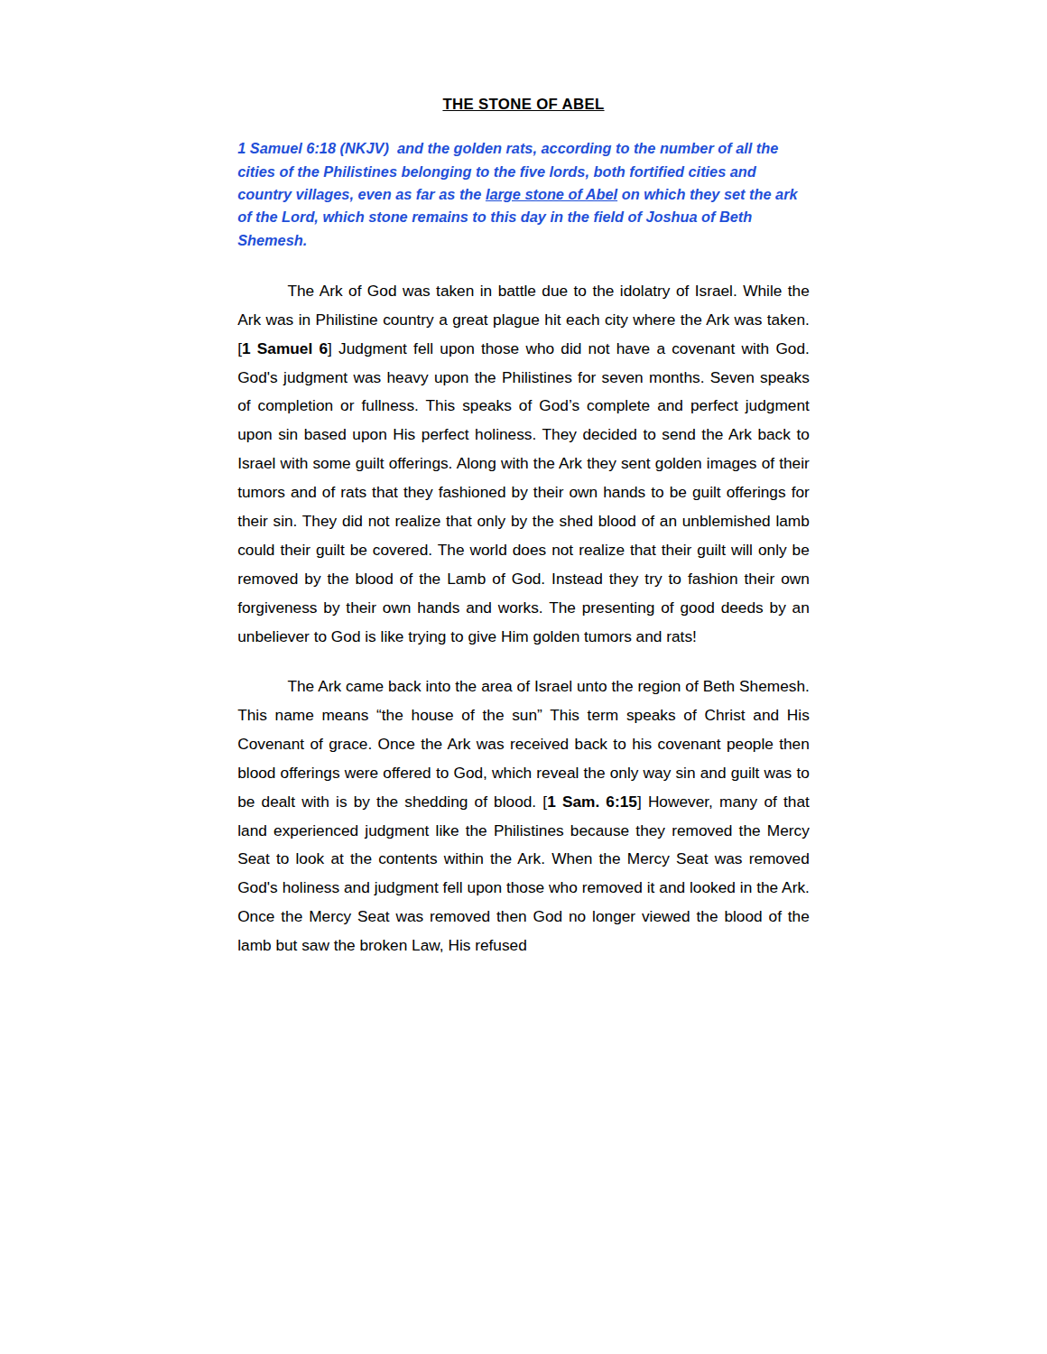THE STONE OF ABEL
1 Samuel 6:18 (NKJV) and the golden rats, according to the number of all the cities of the Philistines belonging to the five lords, both fortified cities and country villages, even as far as the large stone of Abel on which they set the ark of the Lord, which stone remains to this day in the field of Joshua of Beth Shemesh.
The Ark of God was taken in battle due to the idolatry of Israel. While the Ark was in Philistine country a great plague hit each city where the Ark was taken. [1 Samuel 6] Judgment fell upon those who did not have a covenant with God. God's judgment was heavy upon the Philistines for seven months. Seven speaks of completion or fullness. This speaks of God’s complete and perfect judgment upon sin based upon His perfect holiness. They decided to send the Ark back to Israel with some guilt offerings. Along with the Ark they sent golden images of their tumors and of rats that they fashioned by their own hands to be guilt offerings for their sin. They did not realize that only by the shed blood of an unblemished lamb could their guilt be covered. The world does not realize that their guilt will only be removed by the blood of the Lamb of God. Instead they try to fashion their own forgiveness by their own hands and works. The presenting of good deeds by an unbeliever to God is like trying to give Him golden tumors and rats!
The Ark came back into the area of Israel unto the region of Beth Shemesh. This name means “the house of the sun” This term speaks of Christ and His Covenant of grace. Once the Ark was received back to his covenant people then blood offerings were offered to God, which reveal the only way sin and guilt was to be dealt with is by the shedding of blood. [1 Sam. 6:15] However, many of that land experienced judgment like the Philistines because they removed the Mercy Seat to look at the contents within the Ark. When the Mercy Seat was removed God's holiness and judgment fell upon those who removed it and looked in the Ark. Once the Mercy Seat was removed then God no longer viewed the blood of the lamb but saw the broken Law, His refused